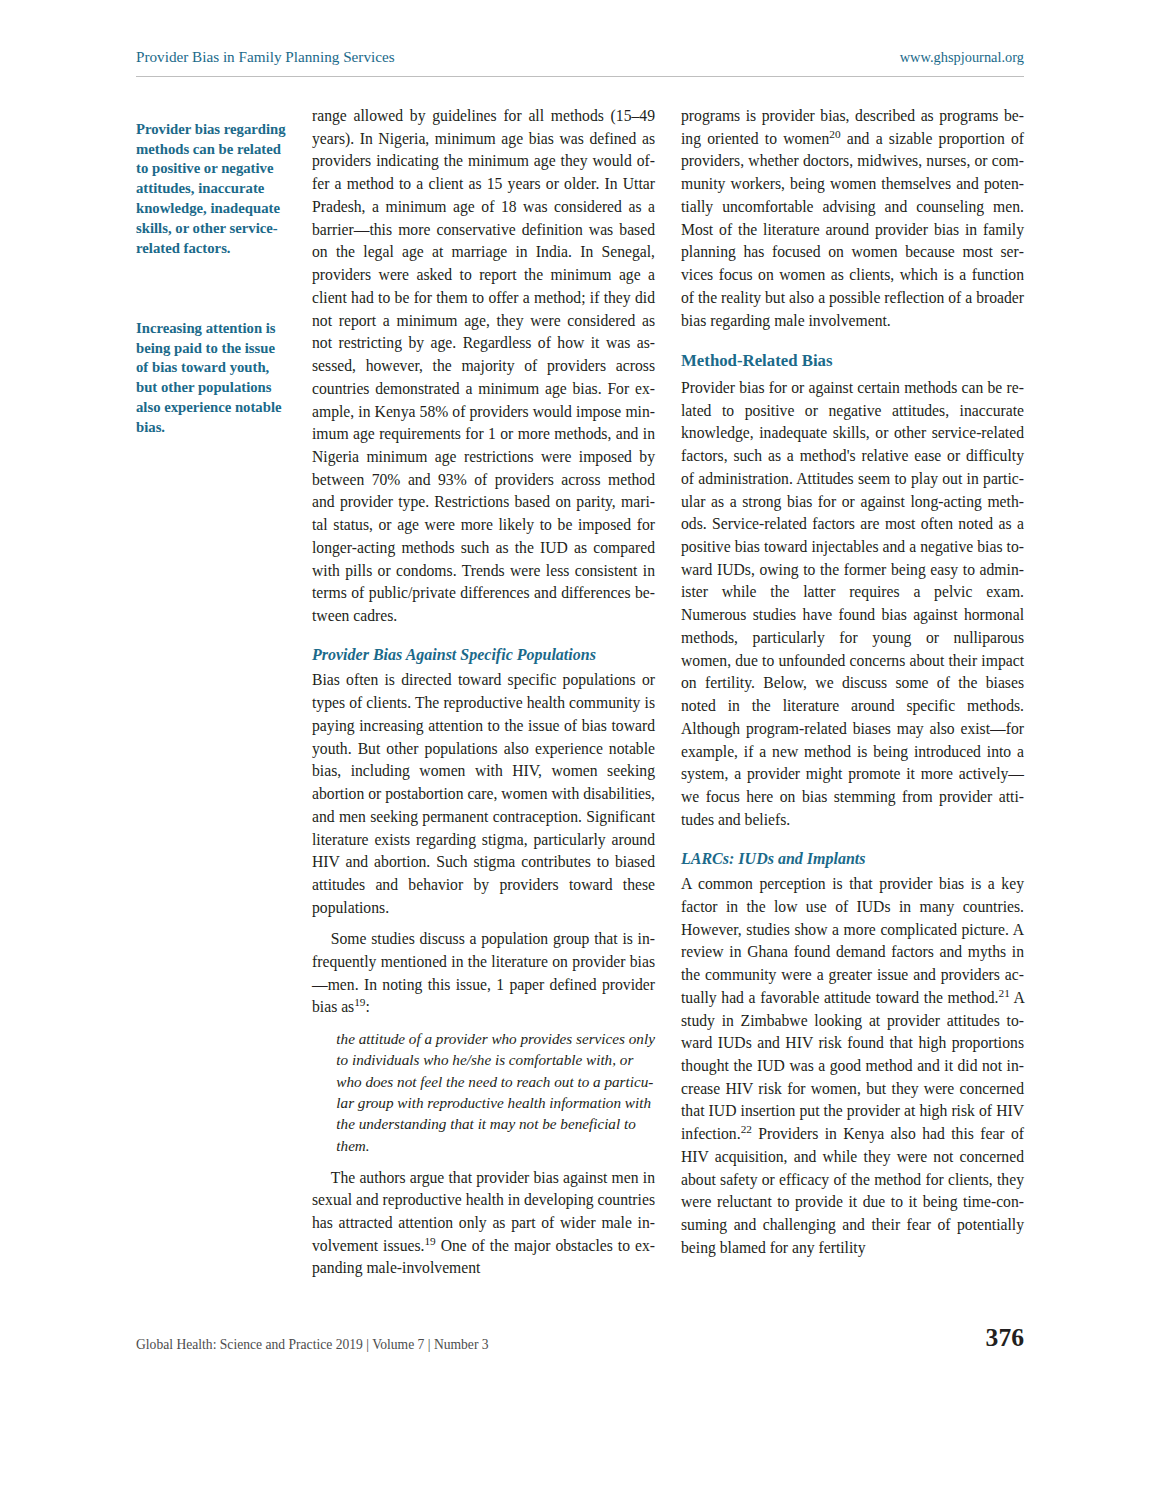Provider Bias in Family Planning Services www.ghspjournal.org
Provider bias regarding methods can be related to positive or negative attitudes, inaccurate knowledge, inadequate skills, or other service-related factors.
Increasing attention is being paid to the issue of bias toward youth, but other populations also experience notable bias.
range allowed by guidelines for all methods (15–49 years). In Nigeria, minimum age bias was defined as providers indicating the minimum age they would offer a method to a client as 15 years or older. In Uttar Pradesh, a minimum age of 18 was considered as a barrier—this more conservative definition was based on the legal age at marriage in India. In Senegal, providers were asked to report the minimum age a client had to be for them to offer a method; if they did not report a minimum age, they were considered as not restricting by age. Regardless of how it was assessed, however, the majority of providers across countries demonstrated a minimum age bias. For example, in Kenya 58% of providers would impose minimum age requirements for 1 or more methods, and in Nigeria minimum age restrictions were imposed by between 70% and 93% of providers across method and provider type. Restrictions based on parity, marital status, or age were more likely to be imposed for longer-acting methods such as the IUD as compared with pills or condoms. Trends were less consistent in terms of public/private differences and differences between cadres.
Provider Bias Against Specific Populations
Bias often is directed toward specific populations or types of clients. The reproductive health community is paying increasing attention to the issue of bias toward youth. But other populations also experience notable bias, including women with HIV, women seeking abortion or postabortion care, women with disabilities, and men seeking permanent contraception. Significant literature exists regarding stigma, particularly around HIV and abortion. Such stigma contributes to biased attitudes and behavior by providers toward these populations.
Some studies discuss a population group that is infrequently mentioned in the literature on provider bias—men. In noting this issue, 1 paper defined provider bias as19:
the attitude of a provider who provides services only to individuals who he/she is comfortable with, or who does not feel the need to reach out to a particular group with reproductive health information with the understanding that it may not be beneficial to them.
The authors argue that provider bias against men in sexual and reproductive health in developing countries has attracted attention only as part of wider male involvement issues.19 One of the major obstacles to expanding male-involvement
programs is provider bias, described as programs being oriented to women20 and a sizable proportion of providers, whether doctors, midwives, nurses, or community workers, being women themselves and potentially uncomfortable advising and counseling men. Most of the literature around provider bias in family planning has focused on women because most services focus on women as clients, which is a function of the reality but also a possible reflection of a broader bias regarding male involvement.
Method-Related Bias
Provider bias for or against certain methods can be related to positive or negative attitudes, inaccurate knowledge, inadequate skills, or other service-related factors, such as a method's relative ease or difficulty of administration. Attitudes seem to play out in particular as a strong bias for or against long-acting methods. Service-related factors are most often noted as a positive bias toward injectables and a negative bias toward IUDs, owing to the former being easy to administer while the latter requires a pelvic exam. Numerous studies have found bias against hormonal methods, particularly for young or nulliparous women, due to unfounded concerns about their impact on fertility. Below, we discuss some of the biases noted in the literature around specific methods. Although program-related biases may also exist—for example, if a new method is being introduced into a system, a provider might promote it more actively—we focus here on bias stemming from provider attitudes and beliefs.
LARCs: IUDs and Implants
A common perception is that provider bias is a key factor in the low use of IUDs in many countries. However, studies show a more complicated picture. A review in Ghana found demand factors and myths in the community were a greater issue and providers actually had a favorable attitude toward the method.21 A study in Zimbabwe looking at provider attitudes toward IUDs and HIV risk found that high proportions thought the IUD was a good method and it did not increase HIV risk for women, but they were concerned that IUD insertion put the provider at high risk of HIV infection.22 Providers in Kenya also had this fear of HIV acquisition, and while they were not concerned about safety or efficacy of the method for clients, they were reluctant to provide it due to it being time-consuming and challenging and their fear of potentially being blamed for any fertility
Global Health: Science and Practice 2019 | Volume 7 | Number 3 376